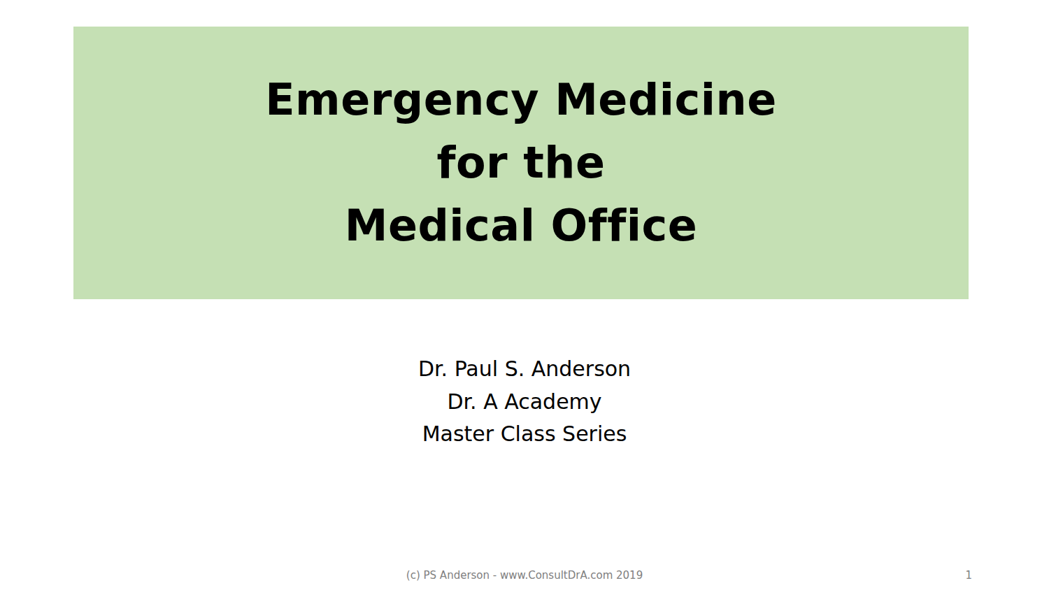Emergency Medicine
for the
Medical Office
Dr. Paul S. Anderson
Dr. A Academy
Master Class Series
(c) PS Anderson - www.ConsultDrA.com 2019
1